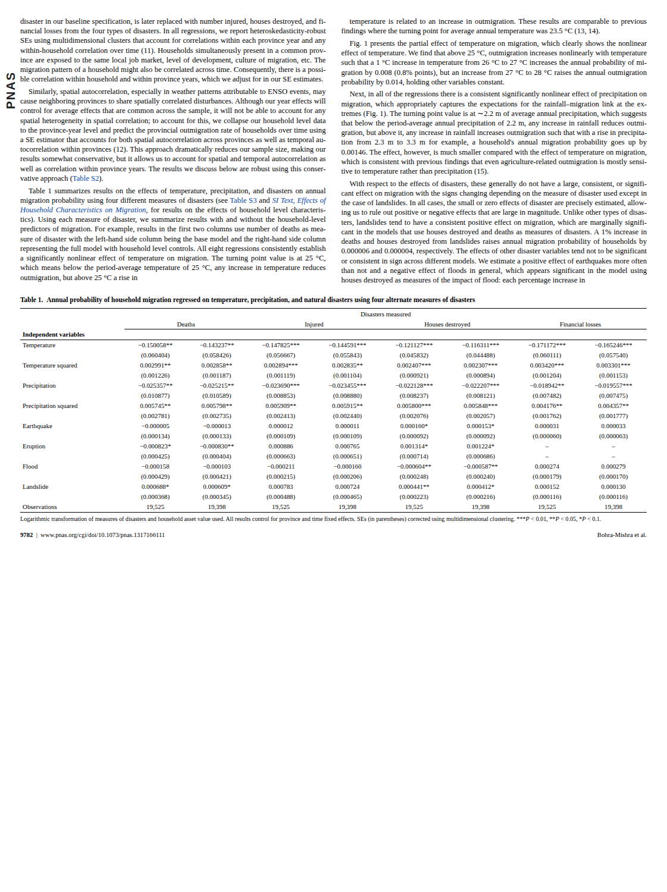PNAS
disaster in our baseline specification, is later replaced with number injured, houses destroyed, and financial losses from the four types of disasters. In all regressions, we report heteroskedasticity-robust SEs using multidimensional clusters that account for correlations within each province year and any within-household correlation over time (11). Households simultaneously present in a common province are exposed to the same local job market, level of development, culture of migration, etc. The migration pattern of a household might also be correlated across time. Consequently, there is a possible correlation within household and within province years, which we adjust for in our SE estimates.
Similarly, spatial autocorrelation, especially in weather patterns attributable to ENSO events, may cause neighboring provinces to share spatially correlated disturbances. Although our year effects will control for average effects that are common across the sample, it will not be able to account for any spatial heterogeneity in spatial correlation; to account for this, we collapse our household level data to the province-year level and predict the provincial outmigration rate of households over time using a SE estimator that accounts for both spatial autocorrelation across provinces as well as temporal autocorrelation within provinces (12). This approach dramatically reduces our sample size, making our results somewhat conservative, but it allows us to account for spatial and temporal autocorrelation as well as correlation within province years. The results we discuss below are robust using this conservative approach (Table S2).
Table 1 summarizes results on the effects of temperature, precipitation, and disasters on annual migration probability using four different measures of disasters (see Table S3 and SI Text, Effects of Household Characteristics on Migration, for results on the effects of household level characteristics). Using each measure of disaster, we summarize results with and without the household-level predictors of migration. For example, results in the first two columns use number of deaths as measure of disaster with the left-hand side column being the base model and the right-hand side column representing the full model with household level controls. All eight regressions consistently establish a significantly nonlinear effect of temperature on migration. The turning point value is at 25 °C, which means below the period-average temperature of 25 °C, any increase in temperature reduces outmigration, but above 25 °C a rise in
temperature is related to an increase in outmigration. These results are comparable to previous findings where the turning point for average annual temperature was 23.5 °C (13, 14).
Fig. 1 presents the partial effect of temperature on migration, which clearly shows the nonlinear effect of temperature. We find that above 25 °C, outmigration increases nonlinearly with temperature such that a 1 °C increase in temperature from 26 °C to 27 °C increases the annual probability of migration by 0.008 (0.8% points), but an increase from 27 °C to 28 °C raises the annual outmigration probability by 0.014, holding other variables constant.
Next, in all of the regressions there is a consistent significantly nonlinear effect of precipitation on migration, which appropriately captures the expectations for the rainfall–migration link at the extremes (Fig. 1). The turning point value is at ∼2.2 m of average annual precipitation, which suggests that below the period-average annual precipitation of 2.2 m, any increase in rainfall reduces outmigration, but above it, any increase in rainfall increases outmigration such that with a rise in precipitation from 2.3 m to 3.3 m for example, a household's annual migration probability goes up by 0.00146. The effect, however, is much smaller compared with the effect of temperature on migration, which is consistent with previous findings that even agriculture-related outmigration is mostly sensitive to temperature rather than precipitation (15).
With respect to the effects of disasters, these generally do not have a large, consistent, or significant effect on migration with the signs changing depending on the measure of disaster used except in the case of landslides. In all cases, the small or zero effects of disaster are precisely estimated, allowing us to rule out positive or negative effects that are large in magnitude. Unlike other types of disasters, landslides tend to have a consistent positive effect on migration, which are marginally significant in the models that use houses destroyed and deaths as measures of disasters. A 1% increase in deaths and houses destroyed from landslides raises annual migration probability of households by 0.000006 and 0.000004, respectively. The effects of other disaster variables tend not to be significant or consistent in sign across different models. We estimate a positive effect of earthquakes more often than not and a negative effect of floods in general, which appears significant in the model using houses destroyed as measures of the impact of flood: each percentage increase in
Table 1. Annual probability of household migration regressed on temperature, precipitation, and natural disasters using four alternate measures of disasters
| | Disasters measured |
| --- | --- |
| Deaths | Injured | Houses destroyed | Financial losses |
| Independent variables | | | | | | | | |
| Temperature | −0.150058** | −0.143237** | −0.147825*** | −0.144591*** | −0.121127*** | −0.116311*** | −0.171172*** | −0.165246*** |
| | (0.060404) | (0.058426) | (0.056667) | (0.055843) | (0.045832) | (0.044488) | (0.060111) | (0.057540) |
| Temperature squared | 0.002991** | 0.002858** | 0.002894*** | 0.002835** | 0.002407*** | 0.002307*** | 0.003420*** | 0.003301*** |
| | (0.001226) | (0.001187) | (0.001119) | (0.001104) | (0.000921) | (0.000894) | (0.001204) | (0.001153) |
| Precipitation | −0.025357** | −0.025215** | −0.023690*** | −0.023455*** | −0.022128*** | −0.022207*** | −0.018942** | −0.019557*** |
| | (0.010877) | (0.010589) | (0.008853) | (0.008880) | (0.008237) | (0.008121) | (0.007482) | (0.007475) |
| Precipitation squared | 0.005745** | 0.005798** | 0.005909** | 0.005915** | 0.005800*** | 0.005848*** | 0.004176** | 0.004357** |
| | (0.002781) | (0.002735) | (0.002413) | (0.002440) | (0.002076) | (0.002057) | (0.001762) | (0.001777) |
| Earthquake | −0.000005 | −0.000013 | 0.000012 | 0.000011 | 0.000160* | 0.000153* | 0.000031 | 0.000033 |
| | (0.000134) | (0.000133) | (0.000109) | (0.000109) | (0.000092) | (0.000092) | (0.000060) | (0.000063) |
| Eruption | −0.000823* | −0.000830** | 0.000886 | 0.000765 | 0.001314* | 0.001224* | – | – |
| | (0.000425) | (0.000404) | (0.000663) | (0.000651) | (0.000714) | (0.000686) | – | – |
| Flood | −0.000158 | −0.000103 | −0.000211 | −0.000160 | −0.000604** | −0.000587** | 0.000274 | 0.000279 |
| | (0.000429) | (0.000421) | (0.000215) | (0.000206) | (0.000248) | (0.000240) | (0.000179) | (0.000170) |
| Landslide | 0.000688* | 0.000609* | 0.000783 | 0.000724 | 0.000441** | 0.000412* | 0.000152 | 0.000130 |
| | (0.000368) | (0.000345) | (0.000488) | (0.000465) | (0.000223) | (0.000216) | (0.000116) | (0.000116) |
| Observations | 19,525 | 19,398 | 19,525 | 19,398 | 19,525 | 19,398 | 19,525 | 19,398 |
Logarithmic transformation of measures of disasters and household asset value used. All results control for province and time fixed effects. SEs (in parentheses) corrected using multidimensional clustering. ***P < 0.01, **P < 0.05, *P < 0.1.
9782 | www.pnas.org/cgi/doi/10.1073/pnas.1317166111
Bohra-Mishra et al.